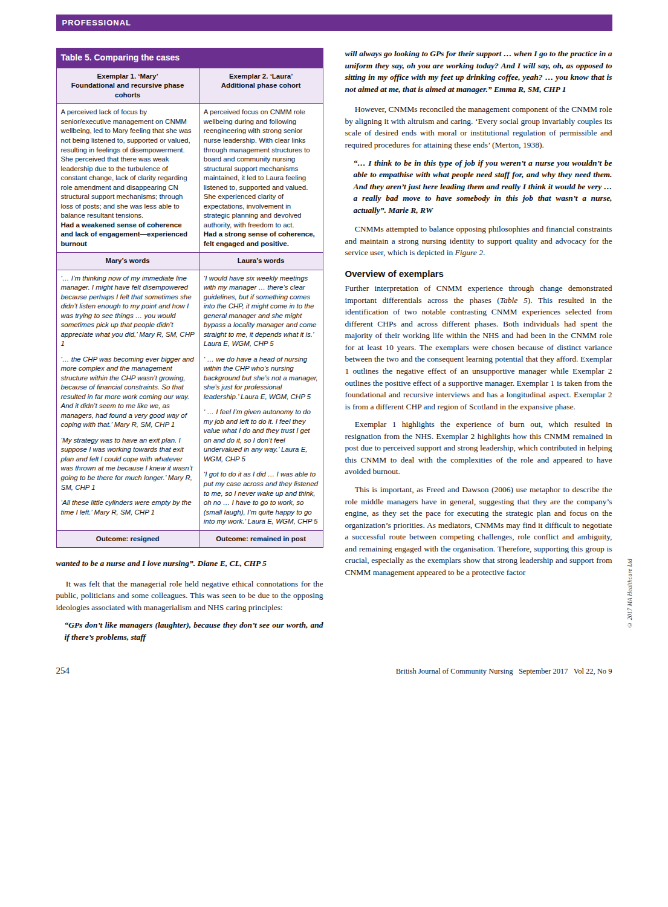PROFESSIONAL
Table 5. Comparing the cases
| Exemplar 1. ‘Mary’ Foundational and recursive phase cohorts | Exemplar 2. ‘Laura’ Additional phase cohort |
| --- | --- |
| A perceived lack of focus by senior/executive management on CNMM wellbeing, led to Mary feeling that she was not being listened to, supported or valued, resulting in feelings of disempowerment. She perceived that there was weak leadership due to the turbulence of constant change, lack of clarity regarding role amendment and disappearing CN structural support mechanisms; through loss of posts; and she was less able to balance resultant tensions. Had a weakened sense of coherence and lack of engagement—experienced burnout | A perceived focus on CNMM role wellbeing during and following reengineering with strong senior nurse leadership. With clear links through management structures to board and community nursing structural support mechanisms maintained, it led to Laura feeling listened to, supported and valued. She experienced clarity of expectations, involvement in strategic planning and devolved authority, with freedom to act. Had a strong sense of coherence, felt engaged and positive. |
| Mary’s words | Laura’s words |
| ‘… I’m thinking now of my immediate line manager. I might have felt disempowered because perhaps I felt that sometimes she didn’t listen enough to my point and how I was trying to see things … you would sometimes pick up that people didn’t appreciate what you did.’ Mary R, SM, CHP 1 ‘… the CHP was becoming ever bigger and more complex and the management structure within the CHP wasn’t growing, because of financial constraints. So that resulted in far more work coming our way. And it didn’t seem to me like we, as managers, had found a very good way of coping with that.’ Mary R, SM, CHP 1 ‘My strategy was to have an exit plan. I suppose I was working towards that exit plan and felt I could cope with whatever was thrown at me because I knew it wasn’t going to be there for much longer.’ Mary R, SM, CHP 1 ‘All these little cylinders were empty by the time I left.’ Mary R, SM, CHP 1 | ‘I would have six weekly meetings with my manager … there’s clear guidelines, but if something comes into the CHP, it might come in to the general manager and she might bypass a locality manager and come straight to me, it depends what it is.’ Laura E, WGM, CHP 5 ‘ … we do have a head of nursing within the CHP who’s nursing background but she’s not a manager, she’s just for professional leadership.’ Laura E, WGM, CHP 5 ‘ … I feel I’m given autonomy to do my job and left to do it. I feel they value what I do and they trust I get on and do it, so I don’t feel undervalued in any way.’ Laura E, WGM, CHP 5 ‘I got to do it as I did … I was able to put my case across and they listened to me, so I never wake up and think, oh no … I have to go to work, so (small laugh), I’m quite happy to go into my work.’ Laura E, WGM, CHP 5 |
| Outcome: resigned | Outcome: remained in post |
wanted to be a nurse and I love nursing”. Diane E, CL, CHP 5
It was felt that the managerial role held negative ethical connotations for the public, politicians and some colleagues. This was seen to be due to the opposing ideologies associated with managerialism and NHS caring principles:
“GPs don’t like managers (laughter), because they don’t see our worth, and if there’s problems, staff
will always go looking to GPs for their support … when I go to the practice in a uniform they say, oh you are working today? And I will say, oh, as opposed to sitting in my office with my feet up drinking coffee, yeah? … you know that is not aimed at me, that is aimed at manager.” Emma R, SM, CHP 1
However, CNMMs reconciled the management component of the CNMM role by aligning it with altruism and caring. ‘Every social group invariably couples its scale of desired ends with moral or institutional regulation of permissible and required procedures for attaining these ends’ (Merton, 1938).
“… I think to be in this type of job if you weren’t a nurse you wouldn’t be able to empathise with what people need staff for, and why they need them. And they aren’t just here leading them and really I think it would be very … a really bad move to have somebody in this job that wasn’t a nurse, actually”. Marie R, RW
CNMMs attempted to balance opposing philosophies and financial constraints and maintain a strong nursing identity to support quality and advocacy for the service user, which is depicted in Figure 2.
Overview of exemplars
Further interpretation of CNMM experience through change demonstrated important differentials across the phases (Table 5). This resulted in the identification of two notable contrasting CNMM experiences selected from different CHPs and across different phases. Both individuals had spent the majority of their working life within the NHS and had been in the CNMM role for at least 10 years. The exemplars were chosen because of distinct variance between the two and the consequent learning potential that they afford. Exemplar 1 outlines the negative effect of an unsupportive manager while Exemplar 2 outlines the positive effect of a supportive manager. Exemplar 1 is taken from the foundational and recursive interviews and has a longitudinal aspect. Exemplar 2 is from a different CHP and region of Scotland in the expansive phase.
Exemplar 1 highlights the experience of burn out, which resulted in resignation from the NHS. Exemplar 2 highlights how this CNMM remained in post due to perceived support and strong leadership, which contributed in helping this CNMM to deal with the complexities of the role and appeared to have avoided burnout.
This is important, as Freed and Dawson (2006) use metaphor to describe the role middle managers have in general, suggesting that they are the company’s engine, as they set the pace for executing the strategic plan and focus on the organization’s priorities. As mediators, CNMMs may find it difficult to negotiate a successful route between competing challenges, role conflict and ambiguity, and remaining engaged with the organisation. Therefore, supporting this group is crucial, especially as the exemplars show that strong leadership and support from CNMM management appeared to be a protective factor
© 2017 MA Healthcare Ltd
254
British Journal of Community Nursing September 2017 Vol 22, No 9